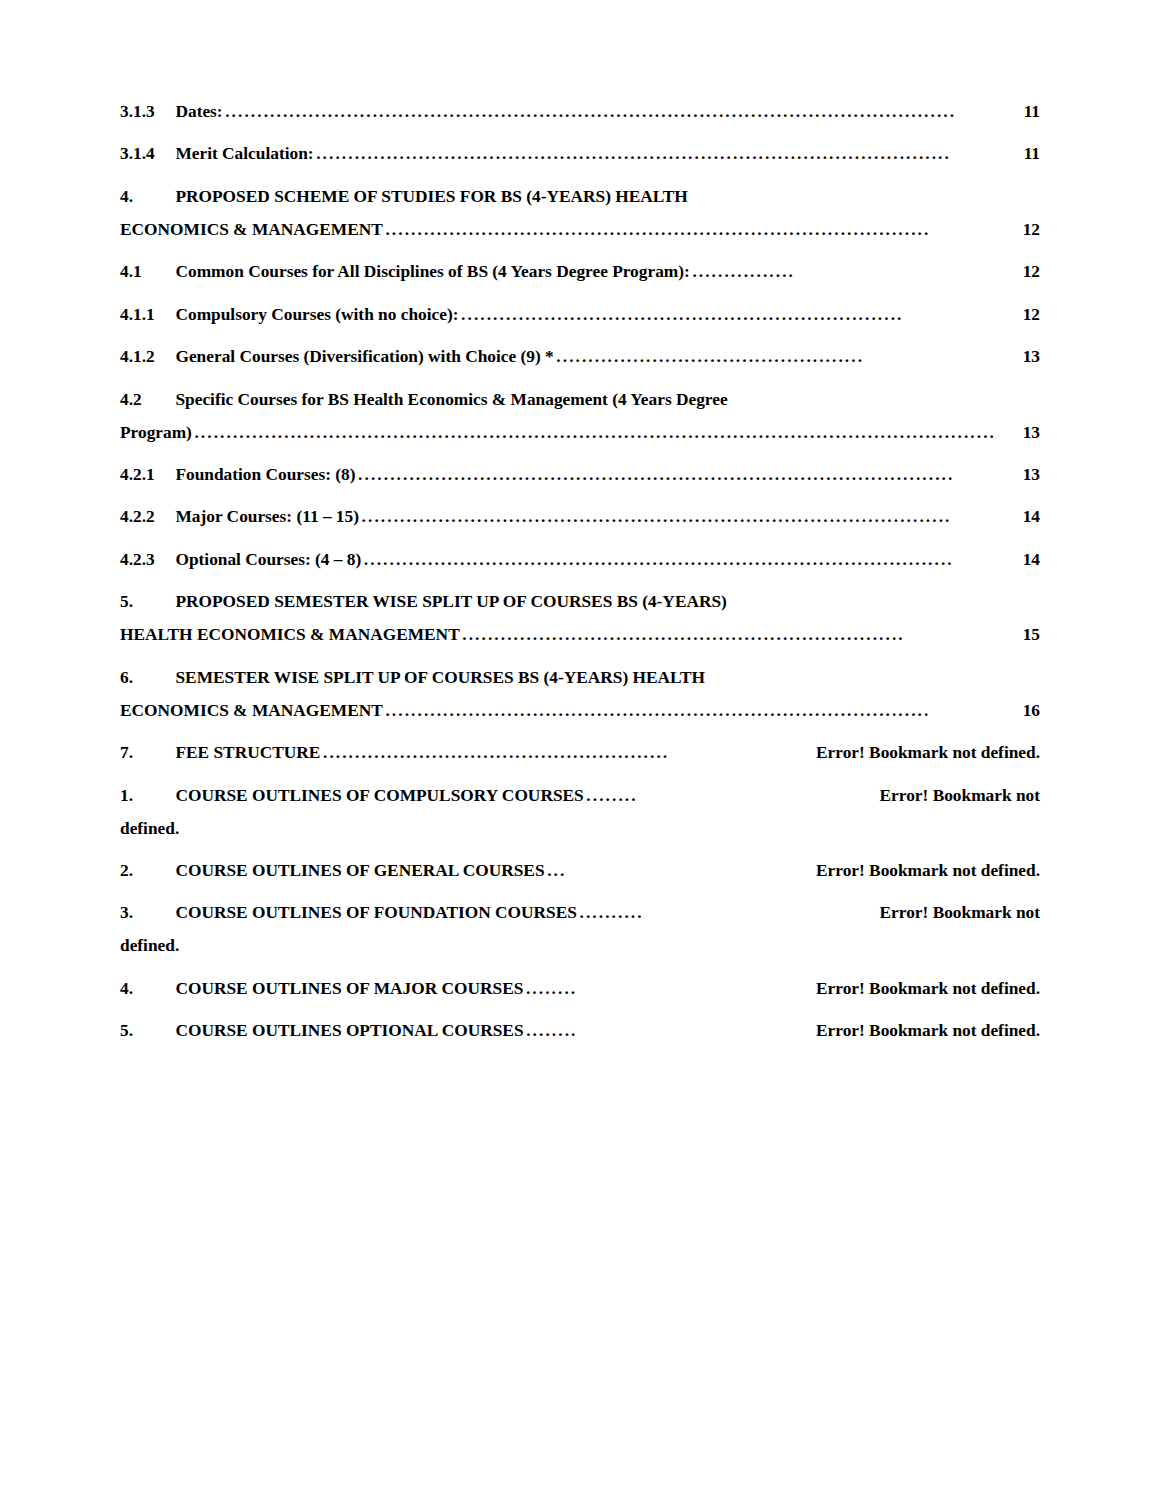3.1.3 Dates: .................................................................................................................. 11
3.1.4 Merit Calculation: ................................................................................................... 11
4. PROPOSED SCHEME OF STUDIES FOR BS (4-YEARS) HEALTH
ECONOMICS & MANAGEMENT ..................................................................................... 12
4.1 Common Courses for All Disciplines of BS (4 Years Degree Program): ................ 12
4.1.1 Compulsory Courses (with no choice): ..................................................................... 12
4.1.2 General Courses (Diversification) with Choice (9) * ................................................ 13
4.2 Specific Courses for BS Health Economics & Management (4 Years Degree
Program) ............................................................................................................................. 13
4.2.1 Foundation Courses: (8) ............................................................................................. 13
4.2.2 Major Courses: (11 – 15) ............................................................................................ 14
4.2.3 Optional Courses: (4 – 8) ............................................................................................ 14
5. PROPOSED SEMESTER WISE SPLIT UP OF COURSES BS (4-YEARS)
HEALTH ECONOMICS & MANAGEMENT ..................................................................... 15
6. SEMESTER WISE SPLIT UP OF COURSES BS (4-YEARS) HEALTH
ECONOMICS & MANAGEMENT ..................................................................................... 16
7. FEE STRUCTURE ...................................................... Error! Bookmark not defined.
1. COURSE OUTLINES OF COMPULSORY COURSES ........ Error! Bookmark not
defined.
2. COURSE OUTLINES OF GENERAL COURSES ... Error! Bookmark not defined.
3. COURSE OUTLINES OF FOUNDATION COURSES .......... Error! Bookmark not
defined.
4. COURSE OUTLINES OF MAJOR COURSES ........ Error! Bookmark not defined.
5. COURSE OUTLINES OPTIONAL COURSES ........ Error! Bookmark not defined.